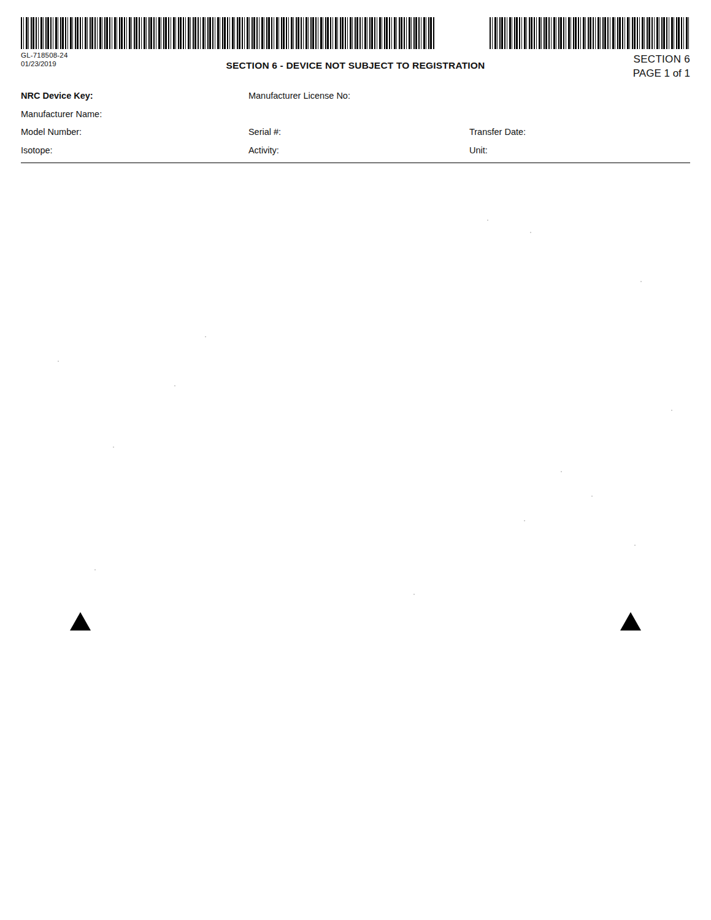GL-718508-24
01/23/2019
SECTION 6
PAGE 1 of 1
SECTION 6 - DEVICE NOT SUBJECT TO REGISTRATION
NRC Device Key:
Manufacturer License No:
Manufacturer Name:
Model Number:
Serial #:
Transfer Date:
Isotope:
Activity:
Unit: